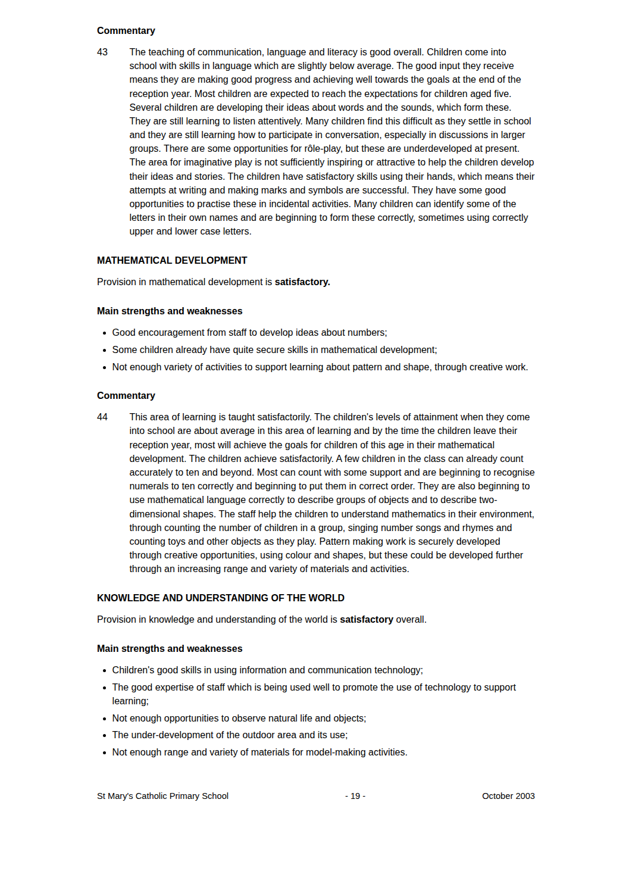Commentary
43
The teaching of communication, language and literacy is good overall. Children come into school with skills in language which are slightly below average. The good input they receive means they are making good progress and achieving well towards the goals at the end of the reception year. Most children are expected to reach the expectations for children aged five. Several children are developing their ideas about words and the sounds, which form these. They are still learning to listen attentively. Many children find this difficult as they settle in school and they are still learning how to participate in conversation, especially in discussions in larger groups. There are some opportunities for rôle-play, but these are underdeveloped at present. The area for imaginative play is not sufficiently inspiring or attractive to help the children develop their ideas and stories. The children have satisfactory skills using their hands, which means their attempts at writing and making marks and symbols are successful. They have some good opportunities to practise these in incidental activities. Many children can identify some of the letters in their own names and are beginning to form these correctly, sometimes using correctly upper and lower case letters.
MATHEMATICAL DEVELOPMENT
Provision in mathematical development is satisfactory.
Main strengths and weaknesses
Good encouragement from staff to develop ideas about numbers;
Some children already have quite secure skills in mathematical development;
Not enough variety of activities to support learning about pattern and shape, through creative work.
Commentary
44
This area of learning is taught satisfactorily. The children's levels of attainment when they come into school are about average in this area of learning and by the time the children leave their reception year, most will achieve the goals for children of this age in their mathematical development. The children achieve satisfactorily. A few children in the class can already count accurately to ten and beyond. Most can count with some support and are beginning to recognise numerals to ten correctly and beginning to put them in correct order. They are also beginning to use mathematical language correctly to describe groups of objects and to describe two-dimensional shapes. The staff help the children to understand mathematics in their environment, through counting the number of children in a group, singing number songs and rhymes and counting toys and other objects as they play. Pattern making work is securely developed through creative opportunities, using colour and shapes, but these could be developed further through an increasing range and variety of materials and activities.
KNOWLEDGE AND UNDERSTANDING OF THE WORLD
Provision in knowledge and understanding of the world is satisfactory overall.
Main strengths and weaknesses
Children's good skills in using information and communication technology;
The good expertise of staff which is being used well to promote the use of technology to support learning;
Not enough opportunities to observe natural life and objects;
The under-development of the outdoor area and its use;
Not enough range and variety of materials for model-making activities.
St Mary's Catholic Primary School - 19 - October 2003